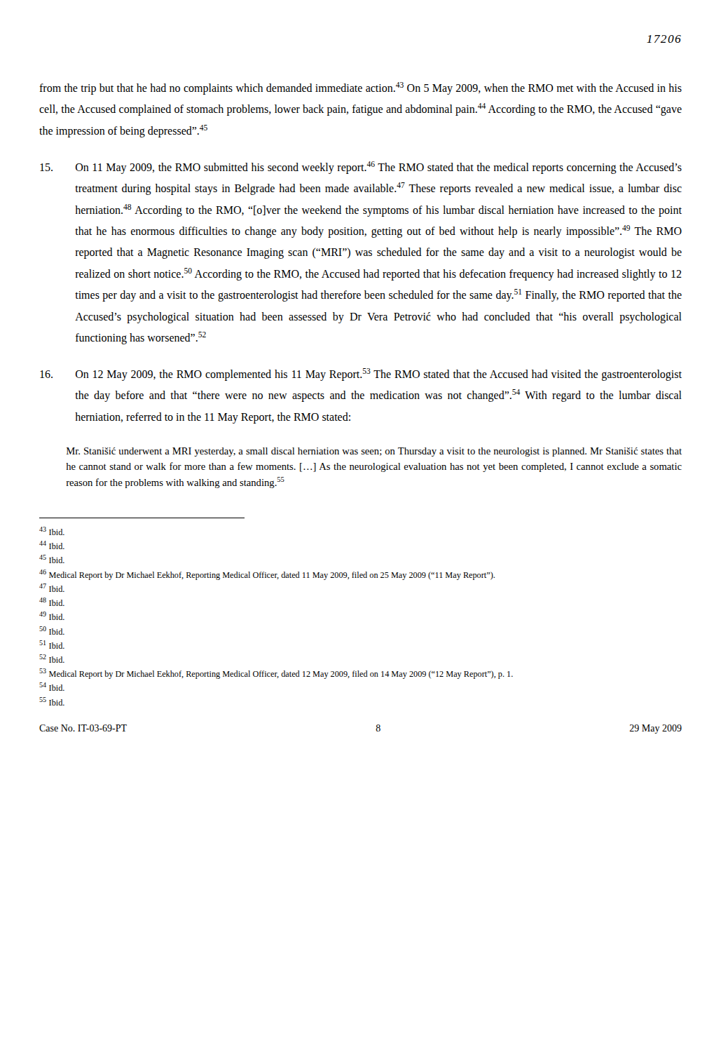17206
from the trip but that he had no complaints which demanded immediate action.43 On 5 May 2009, when the RMO met with the Accused in his cell, the Accused complained of stomach problems, lower back pain, fatigue and abdominal pain.44 According to the RMO, the Accused “gave the impression of being depressed”.45
15. On 11 May 2009, the RMO submitted his second weekly report.46 The RMO stated that the medical reports concerning the Accused’s treatment during hospital stays in Belgrade had been made available.47 These reports revealed a new medical issue, a lumbar disc herniation.48 According to the RMO, “[o]ver the weekend the symptoms of his lumbar discal herniation have increased to the point that he has enormous difficulties to change any body position, getting out of bed without help is nearly impossible”.49 The RMO reported that a Magnetic Resonance Imaging scan (“MRI”) was scheduled for the same day and a visit to a neurologist would be realized on short notice.50 According to the RMO, the Accused had reported that his defecation frequency had increased slightly to 12 times per day and a visit to the gastroenterologist had therefore been scheduled for the same day.51 Finally, the RMO reported that the Accused’s psychological situation had been assessed by Dr Vera Petrović who had concluded that “his overall psychological functioning has worsened”.52
16. On 12 May 2009, the RMO complemented his 11 May Report.53 The RMO stated that the Accused had visited the gastroenterologist the day before and that “there were no new aspects and the medication was not changed”.54 With regard to the lumbar discal herniation, referred to in the 11 May Report, the RMO stated:
Mr. Stanišić underwent a MRI yesterday, a small discal herniation was seen; on Thursday a visit to the neurologist is planned. Mr Stanišić states that he cannot stand or walk for more than a few moments. […] As the neurological evaluation has not yet been completed, I cannot exclude a somatic reason for the problems with walking and standing.55
43 Ibid.
44 Ibid.
45 Ibid.
46 Medical Report by Dr Michael Eekhof, Reporting Medical Officer, dated 11 May 2009, filed on 25 May 2009 (“11 May Report”).
47 Ibid.
48 Ibid.
49 Ibid.
50 Ibid.
51 Ibid.
52 Ibid.
53 Medical Report by Dr Michael Eekhof, Reporting Medical Officer, dated 12 May 2009, filed on 14 May 2009 (“12 May Report”), p. 1.
54 Ibid.
55 Ibid.
Case No. IT-03-69-PT 8 29 May 2009